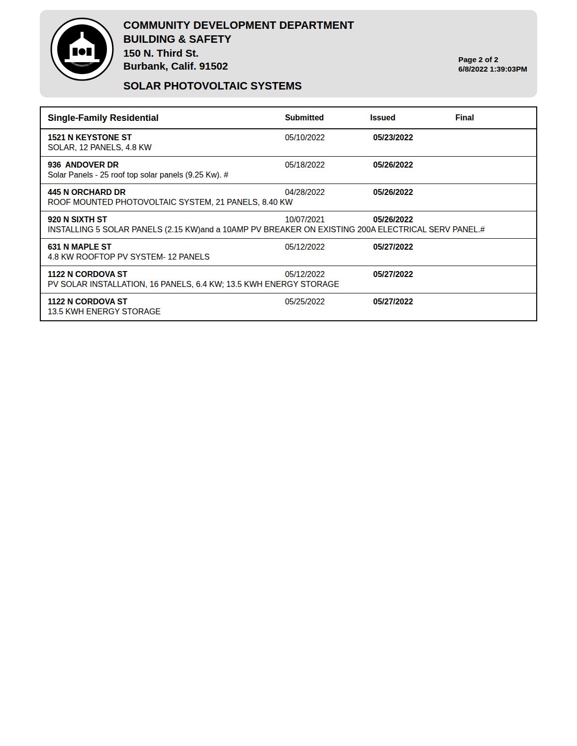CITY OF BURBANK INCORPORATED 1911
COMMUNITY DEVELOPMENT DEPARTMENT
BUILDING & SAFETY
150 N. Third St.
Burbank, Calif. 91502
SOLAR PHOTOVOLTAIC SYSTEMS
Page 2 of 2
6/8/2022 1:39:03PM
| Single-Family Residential | Submitted | Issued | Final |
| --- | --- | --- | --- |
| 1521 N KEYSTONE ST | 05/10/2022 | 05/23/2022 | |
| SOLAR, 12 PANELS, 4.8 KW |
| 936 ANDOVER DR | 05/18/2022 | 05/26/2022 | |
| Solar Panels - 25 roof top solar panels (9.25 Kw). # |
| 445 N ORCHARD DR | 04/28/2022 | 05/26/2022 | |
| ROOF MOUNTED PHOTOVOLTAIC SYSTEM, 21 PANELS, 8.40 KW |
| 920 N SIXTH ST | 10/07/2021 | 05/26/2022 | |
| INSTALLING 5 SOLAR PANELS (2.15 KW)and a 10AMP PV BREAKER ON EXISTING 200A ELECTRICAL SERV PANEL.# |
| 631 N MAPLE ST | 05/12/2022 | 05/27/2022 | |
| 4.8 KW ROOFTOP PV SYSTEM- 12 PANELS |
| 1122 N CORDOVA ST | 05/12/2022 | 05/27/2022 | |
| PV SOLAR INSTALLATION, 16 PANELS, 6.4 KW; 13.5 KWH ENERGY STORAGE |
| 1122 N CORDOVA ST | 05/25/2022 | 05/27/2022 | |
| 13.5 KWH ENERGY STORAGE |